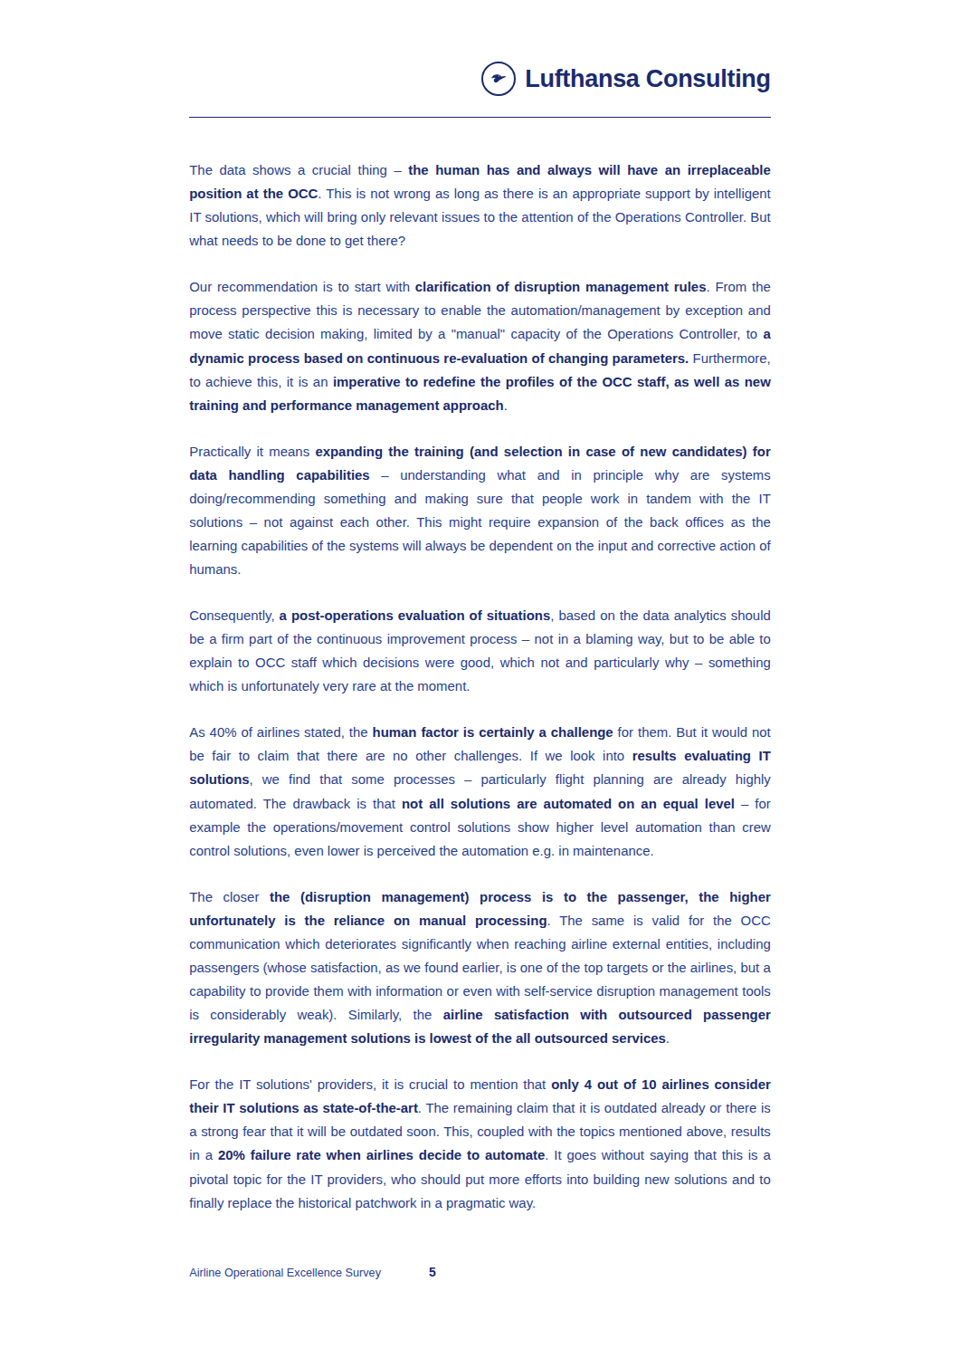Lufthansa Consulting
The data shows a crucial thing – the human has and always will have an irreplaceable position at the OCC. This is not wrong as long as there is an appropriate support by intelligent IT solutions, which will bring only relevant issues to the attention of the Operations Controller. But what needs to be done to get there?
Our recommendation is to start with clarification of disruption management rules. From the process perspective this is necessary to enable the automation/management by exception and move static decision making, limited by a "manual" capacity of the Operations Controller, to a dynamic process based on continuous re-evaluation of changing parameters. Furthermore, to achieve this, it is an imperative to redefine the profiles of the OCC staff, as well as new training and performance management approach.
Practically it means expanding the training (and selection in case of new candidates) for data handling capabilities – understanding what and in principle why are systems doing/recommending something and making sure that people work in tandem with the IT solutions – not against each other. This might require expansion of the back offices as the learning capabilities of the systems will always be dependent on the input and corrective action of humans.
Consequently, a post-operations evaluation of situations, based on the data analytics should be a firm part of the continuous improvement process – not in a blaming way, but to be able to explain to OCC staff which decisions were good, which not and particularly why – something which is unfortunately very rare at the moment.
As 40% of airlines stated, the human factor is certainly a challenge for them. But it would not be fair to claim that there are no other challenges. If we look into results evaluating IT solutions, we find that some processes – particularly flight planning are already highly automated. The drawback is that not all solutions are automated on an equal level – for example the operations/movement control solutions show higher level automation than crew control solutions, even lower is perceived the automation e.g. in maintenance.
The closer the (disruption management) process is to the passenger, the higher unfortunately is the reliance on manual processing. The same is valid for the OCC communication which deteriorates significantly when reaching airline external entities, including passengers (whose satisfaction, as we found earlier, is one of the top targets or the airlines, but a capability to provide them with information or even with self-service disruption management tools is considerably weak). Similarly, the airline satisfaction with outsourced passenger irregularity management solutions is lowest of the all outsourced services.
For the IT solutions' providers, it is crucial to mention that only 4 out of 10 airlines consider their IT solutions as state-of-the-art. The remaining claim that it is outdated already or there is a strong fear that it will be outdated soon. This, coupled with the topics mentioned above, results in a 20% failure rate when airlines decide to automate. It goes without saying that this is a pivotal topic for the IT providers, who should put more efforts into building new solutions and to finally replace the historical patchwork in a pragmatic way.
Airline Operational Excellence Survey 5